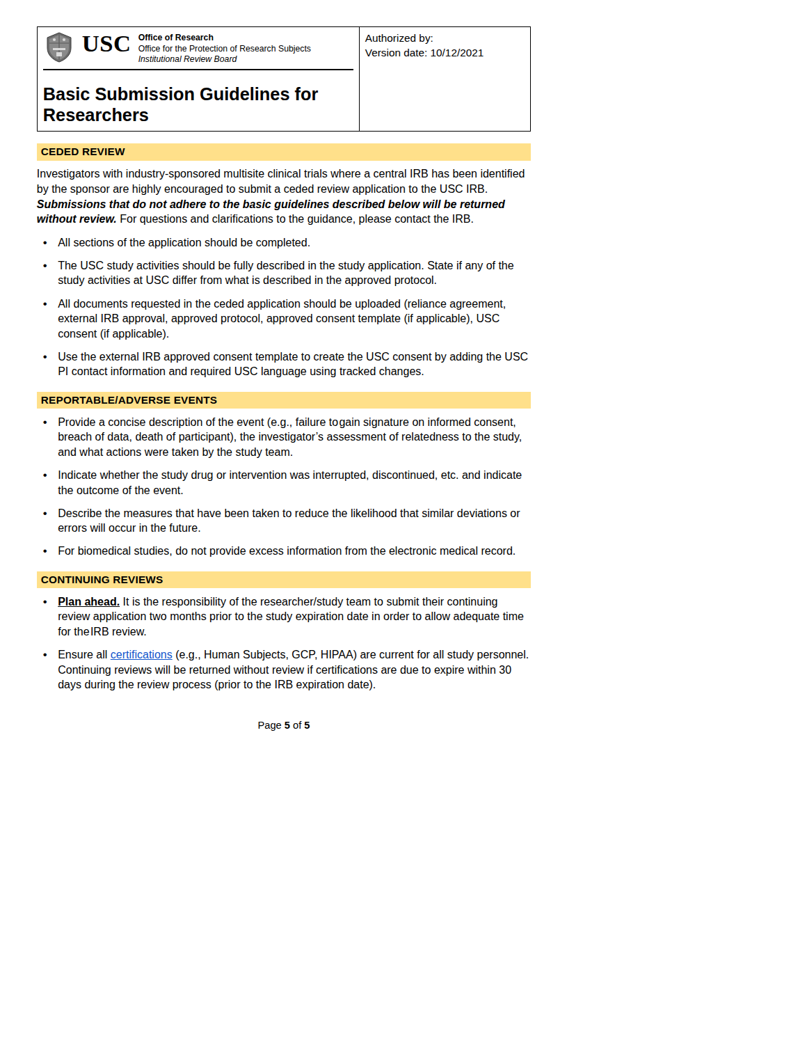| USC Office of Research Office for the Protection of Research Subjects Institutional Review Board | Authorized by: Version date: 10/12/2021 |
| Basic Submission Guidelines for Researchers |
CEDED REVIEW
Investigators with industry-sponsored multisite clinical trials where a central IRB has been identified by the sponsor are highly encouraged to submit a ceded review application to the USC IRB. Submissions that do not adhere to the basic guidelines described below will be returned without review. For questions and clarifications to the guidance, please contact the IRB.
All sections of the application should be completed.
The USC study activities should be fully described in the study application. State if any of the study activities at USC differ from what is described in the approved protocol.
All documents requested in the ceded application should be uploaded (reliance agreement, external IRB approval, approved protocol, approved consent template (if applicable), USC consent (if applicable).
Use the external IRB approved consent template to create the USC consent by adding the USC PI contact information and required USC language using tracked changes.
REPORTABLE/ADVERSE EVENTS
Provide a concise description of the event (e.g., failure to gain signature on informed consent, breach of data, death of participant), the investigator’s assessment of relatedness to the study, and what actions were taken by the study team.
Indicate whether the study drug or intervention was interrupted, discontinued, etc. and indicate the outcome of the event.
Describe the measures that have been taken to reduce the likelihood that similar deviations or errors will occur in the future.
For biomedical studies, do not provide excess information from the electronic medical record.
CONTINUING REVIEWS
Plan ahead. It is the responsibility of the researcher/study team to submit their continuing review application two months prior to the study expiration date in order to allow adequate time for the IRB review.
Ensure all certifications (e.g., Human Subjects, GCP, HIPAA) are current for all study personnel. Continuing reviews will be returned without review if certifications are due to expire within 30 days during the review process (prior to the IRB expiration date).
Page 5 of 5